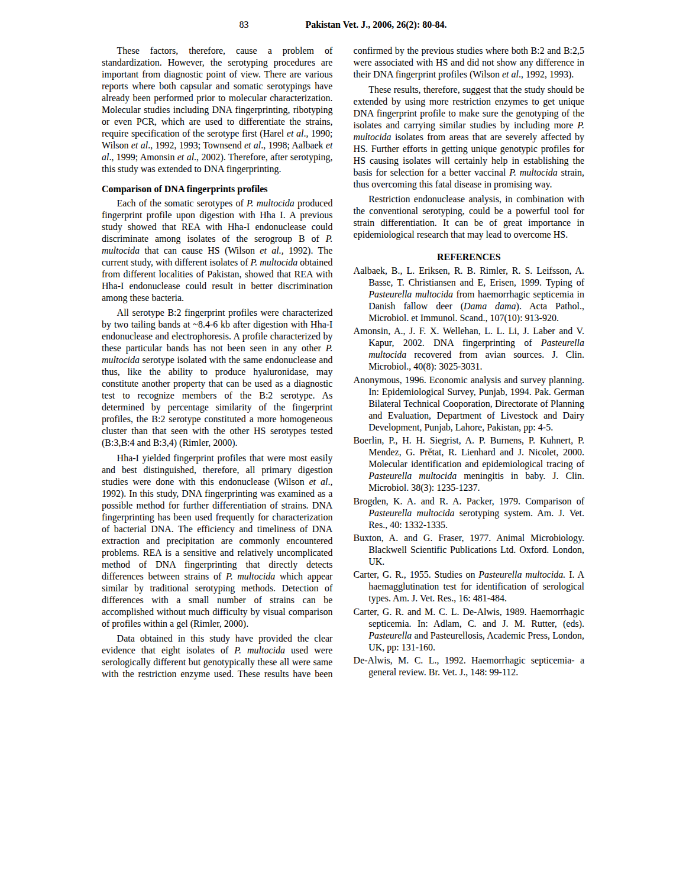83 Pakistan Vet. J., 2006, 26(2): 80-84.
These factors, therefore, cause a problem of standardization. However, the serotyping procedures are important from diagnostic point of view. There are various reports where both capsular and somatic serotypings have already been performed prior to molecular characterization. Molecular studies including DNA fingerprinting, ribotyping or even PCR, which are used to differentiate the strains, require specification of the serotype first (Harel et al., 1990; Wilson et al., 1992, 1993; Townsend et al., 1998; Aalbaek et al., 1999; Amonsin et al., 2002). Therefore, after serotyping, this study was extended to DNA fingerprinting.
Comparison of DNA fingerprints profiles
Each of the somatic serotypes of P. multocida produced fingerprint profile upon digestion with Hha I. A previous study showed that REA with Hha-I endonuclease could discriminate among isolates of the serogroup B of P. multocida that can cause HS (Wilson et al., 1992). The current study, with different isolates of P. multocida obtained from different localities of Pakistan, showed that REA with Hha-I endonuclease could result in better discrimination among these bacteria.
All serotype B:2 fingerprint profiles were characterized by two tailing bands at ~8.4-6 kb after digestion with Hha-I endonuclease and electrophoresis. A profile characterized by these particular bands has not been seen in any other P. multocida serotype isolated with the same endonuclease and thus, like the ability to produce hyaluronidase, may constitute another property that can be used as a diagnostic test to recognize members of the B:2 serotype. As determined by percentage similarity of the fingerprint profiles, the B:2 serotype constituted a more homogeneous cluster than that seen with the other HS serotypes tested (B:3,B:4 and B:3,4) (Rimler, 2000).
Hha-I yielded fingerprint profiles that were most easily and best distinguished, therefore, all primary digestion studies were done with this endonuclease (Wilson et al., 1992). In this study, DNA fingerprinting was examined as a possible method for further differentiation of strains. DNA fingerprinting has been used frequently for characterization of bacterial DNA. The efficiency and timeliness of DNA extraction and precipitation are commonly encountered problems. REA is a sensitive and relatively uncomplicated method of DNA fingerprinting that directly detects differences between strains of P. multocida which appear similar by traditional serotyping methods. Detection of differences with a small number of strains can be accomplished without much difficulty by visual comparison of profiles within a gel (Rimler, 2000).
Data obtained in this study have provided the clear evidence that eight isolates of P. multocida used were serologically different but genotypically these all were same with the restriction enzyme used. These results have been confirmed by the previous studies where both B:2 and B:2,5 were associated with HS and did not show any difference in their DNA fingerprint profiles (Wilson et al., 1992, 1993).
These results, therefore, suggest that the study should be extended by using more restriction enzymes to get unique DNA fingerprint profile to make sure the genotyping of the isolates and carrying similar studies by including more P. multocida isolates from areas that are severely affected by HS. Further efforts in getting unique genotypic profiles for HS causing isolates will certainly help in establishing the basis for selection for a better vaccinal P. multocida strain, thus overcoming this fatal disease in promising way.
Restriction endonuclease analysis, in combination with the conventional serotyping, could be a powerful tool for strain differentiation. It can be of great importance in epidemiological research that may lead to overcome HS.
REFERENCES
Aalbaek, B., L. Eriksen, R. B. Rimler, R. S. Leifsson, A. Basse, T. Christiansen and E, Erisen, 1999. Typing of Pasteurella multocida from haemorrhagic septicemia in Danish fallow deer (Dama dama). Acta Pathol., Microbiol. et Immunol. Scand., 107(10): 913-920.
Amonsin, A., J. F. X. Wellehan, L. L. Li, J. Laber and V. Kapur, 2002. DNA fingerprinting of Pasteurella multocida recovered from avian sources. J. Clin. Microbiol., 40(8): 3025-3031.
Anonymous, 1996. Economic analysis and survey planning. In: Epidemiological Survey, Punjab, 1994. Pak. German Bilateral Technical Cooporation, Directorate of Planning and Evaluation, Department of Livestock and Dairy Development, Punjab, Lahore, Pakistan, pp: 4-5.
Boerlin, P., H. H. Siegrist, A. P. Burnens, P. Kuhnert, P. Mendez, G. Prĕtat, R. Lienhard and J. Nicolet, 2000. Molecular identification and epidemiological tracing of Pasteurella multocida meningitis in baby. J. Clin. Microbiol. 38(3): 1235-1237.
Brogden, K. A. and R. A. Packer, 1979. Comparison of Pasteurella multocida serotyping system. Am. J. Vet. Res., 40: 1332-1335.
Buxton, A. and G. Fraser, 1977. Animal Microbiology. Blackwell Scientific Publications Ltd. Oxford. London, UK.
Carter, G. R., 1955. Studies on Pasteurella multocida. I. A haemagglutination test for identification of serological types. Am. J. Vet. Res., 16: 481-484.
Carter, G. R. and M. C. L. De-Alwis, 1989. Haemorrhagic septicemia. In: Adlam, C. and J. M. Rutter, (eds). Pasteurella and Pasteurellosis, Academic Press, London, UK, pp: 131-160.
De-Alwis, M. C. L., 1992. Haemorrhagic septicemia- a general review. Br. Vet. J., 148: 99-112.